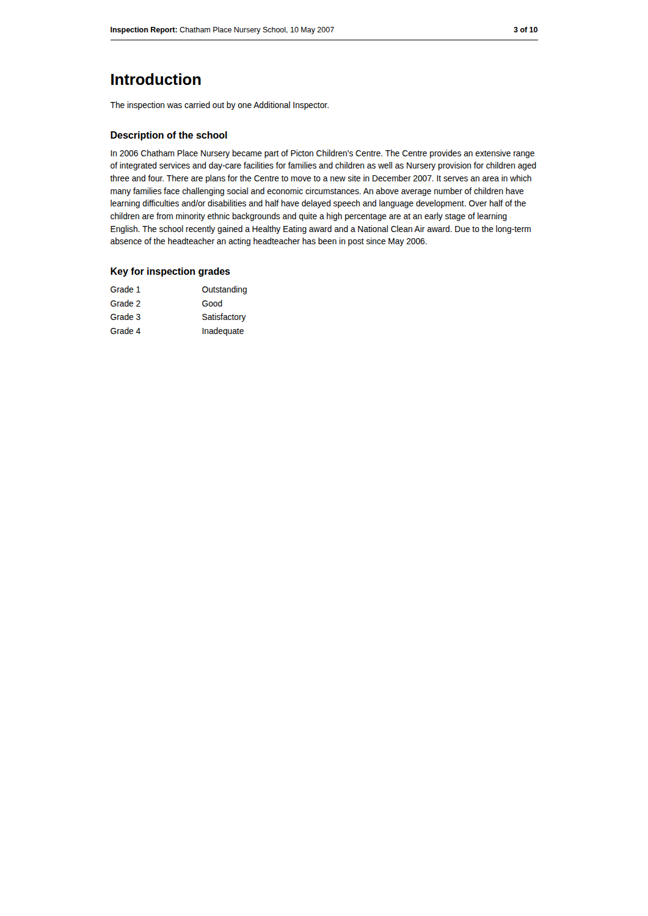Inspection Report: Chatham Place Nursery School, 10 May 2007
3 of 10
Introduction
The inspection was carried out by one Additional Inspector.
Description of the school
In 2006 Chatham Place Nursery became part of Picton Children's Centre. The Centre provides an extensive range of integrated services and day-care facilities for families and children as well as Nursery provision for children aged three and four. There are plans for the Centre to move to a new site in December 2007. It serves an area in which many families face challenging social and economic circumstances. An above average number of children have learning difficulties and/or disabilities and half have delayed speech and language development. Over half of the children are from minority ethnic backgrounds and quite a high percentage are at an early stage of learning English. The school recently gained a Healthy Eating award and a National Clean Air award. Due to the long-term absence of the headteacher an acting headteacher has been in post since May 2006.
Key for inspection grades
| Grade 1 | Outstanding |
| Grade 2 | Good |
| Grade 3 | Satisfactory |
| Grade 4 | Inadequate |